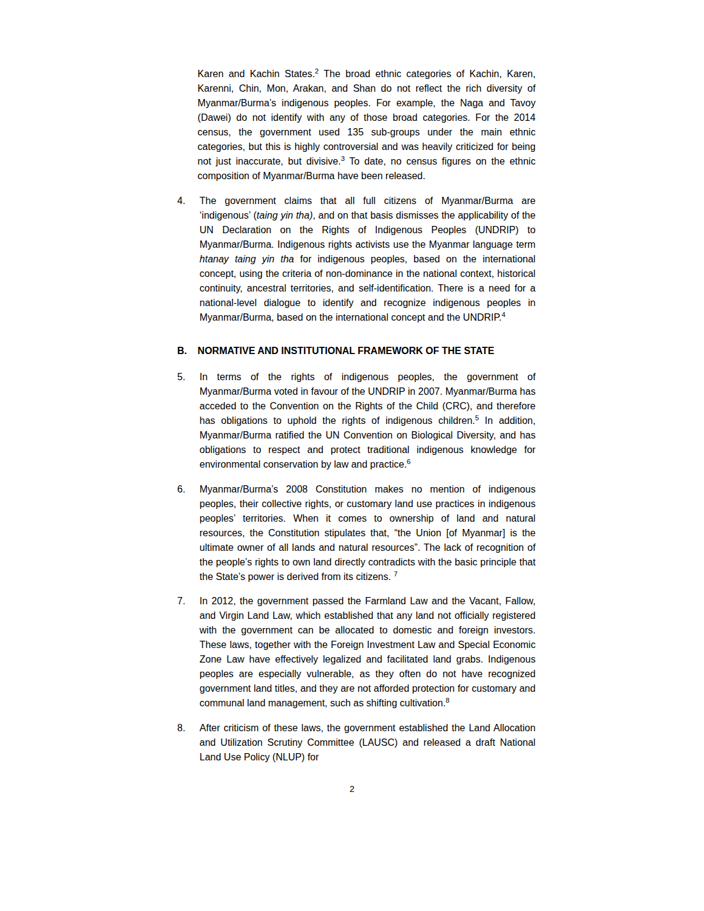Karen and Kachin States.2 The broad ethnic categories of Kachin, Karen, Karenni, Chin, Mon, Arakan, and Shan do not reflect the rich diversity of Myanmar/Burma’s indigenous peoples. For example, the Naga and Tavoy (Dawei) do not identify with any of those broad categories. For the 2014 census, the government used 135 sub-groups under the main ethnic categories, but this is highly controversial and was heavily criticized for being not just inaccurate, but divisive.3 To date, no census figures on the ethnic composition of Myanmar/Burma have been released.
4.
The government claims that all full citizens of Myanmar/Burma are ‘indigenous’ (taing yin tha), and on that basis dismisses the applicability of the UN Declaration on the Rights of Indigenous Peoples (UNDRIP) to Myanmar/Burma. Indigenous rights activists use the Myanmar language term htanay taing yin tha for indigenous peoples, based on the international concept, using the criteria of non-dominance in the national context, historical continuity, ancestral territories, and self-identification. There is a need for a national-level dialogue to identify and recognize indigenous peoples in Myanmar/Burma, based on the international concept and the UNDRIP.4
B.
NORMATIVE AND INSTITUTIONAL FRAMEWORK OF THE STATE
5.
In terms of the rights of indigenous peoples, the government of Myanmar/Burma voted in favour of the UNDRIP in 2007. Myanmar/Burma has acceded to the Convention on the Rights of the Child (CRC), and therefore has obligations to uphold the rights of indigenous children.5 In addition, Myanmar/Burma ratified the UN Convention on Biological Diversity, and has obligations to respect and protect traditional indigenous knowledge for environmental conservation by law and practice.6
6.
Myanmar/Burma’s 2008 Constitution makes no mention of indigenous peoples, their collective rights, or customary land use practices in indigenous peoples’ territories. When it comes to ownership of land and natural resources, the Constitution stipulates that, “the Union [of Myanmar] is the ultimate owner of all lands and natural resources”. The lack of recognition of the people’s rights to own land directly contradicts with the basic principle that the State’s power is derived from its citizens. 7
7.
In 2012, the government passed the Farmland Law and the Vacant, Fallow, and Virgin Land Law, which established that any land not officially registered with the government can be allocated to domestic and foreign investors. These laws, together with the Foreign Investment Law and Special Economic Zone Law have effectively legalized and facilitated land grabs. Indigenous peoples are especially vulnerable, as they often do not have recognized government land titles, and they are not afforded protection for customary and communal land management, such as shifting cultivation.8
8.
After criticism of these laws, the government established the Land Allocation and Utilization Scrutiny Committee (LAUSC) and released a draft National Land Use Policy (NLUP) for
2